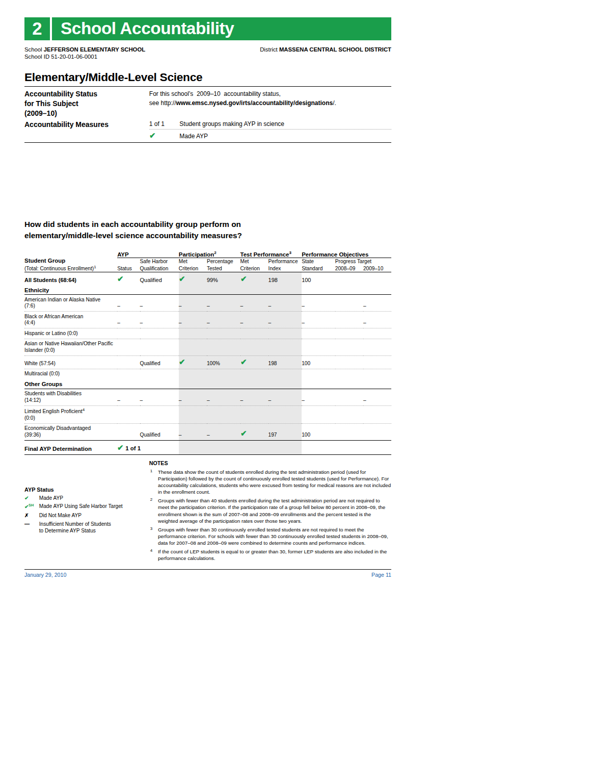2
School Accountability
School JEFFERSON ELEMENTARY SCHOOL
District MASSENA CENTRAL SCHOOL DISTRICT
School ID 51-20-01-06-0001
Elementary/Middle-Level Science
Accountability Status
for This Subject
(2009–10)
For this school’s 2009–10 accountability status,
see http://www.emsc.nysed.gov/irts/accountability/designations/.
Accountability Measures
1 of 1
Student groups making AYP in science
✔
Made AYP
How did students in each accountability group perform on
elementary/middle-level science accountability measures?
| | AYP | Participation 2 | Test Performance 3 | Performance Objectives |
| Student Group | | Safe Harbor | Met | Percentage | Met | Performance | State | Progress Target |
| (Total: Continuous Enrollment) 1 | Status | Qualification | Criterion | Tested | Criterion | Index | Standard | 2008–09 | 2009–10 |
| All Students (68:64) | ✔ | Qualified | ✔ | 99% | ✔ | 198 | 100 | | |
| Ethnicity | | | | | | | | | |
| American Indian or Alaska Native (7:6) | – | – | – | – | – | – | – | | – |
| Black or African American (4:4) | – | – | – | – | – | – | – | | – |
| Hispanic or Latino (0:0) | | | | | | | | | |
| Asian or Native Hawaiian/Other Pacific Islander (0:0) | | | | | | | | | |
| White (57:54) | | Qualified | ✔ | 100% | ✔ | 198 | 100 | | |
| Multiracial (0:0) | | | | | | | | | |
| Other Groups | | | | | | | | | |
| Students with Disabilities (14:12) | – | – | – | – | – | – | – | | – |
| Limited English Proficient 4 (0:0) | | | | | | | | | |
| Economically Disadvantaged (39:36) | | Qualified | – | – | ✔ | 197 | 100 | | |
| Final AYP Determination | ✔ 1 of 1 | | | | | | | |
AYP Status
✔
Made AYP
✔SH
Made AYP Using Safe Harbor Target
✗
Did Not Make AYP
—
Insufficient Number of Students
to Determine AYP Status
NOTES
These data show the count of students enrolled during the test administration period (used for Participation) followed by the count of continuously enrolled tested students (used for Performance). For accountability calculations, students who were excused from testing for medical reasons are not included in the enrollment count.
Groups with fewer than 40 students enrolled during the test administration period are not required to meet the participation criterion. If the participation rate of a group fell below 80 percent in 2008–09, the enrollment shown is the sum of 2007–08 and 2008–09 enrollments and the percent tested is the weighted average of the participation rates over those two years.
Groups with fewer than 30 continuously enrolled tested students are not required to meet the performance criterion. For schools with fewer than 30 continuously enrolled tested students in 2008–09, data for 2007–08 and 2008–09 were combined to determine counts and performance indices.
If the count of LEP students is equal to or greater than 30, former LEP students are also included in the performance calculations.
January 29, 2010
Page 11